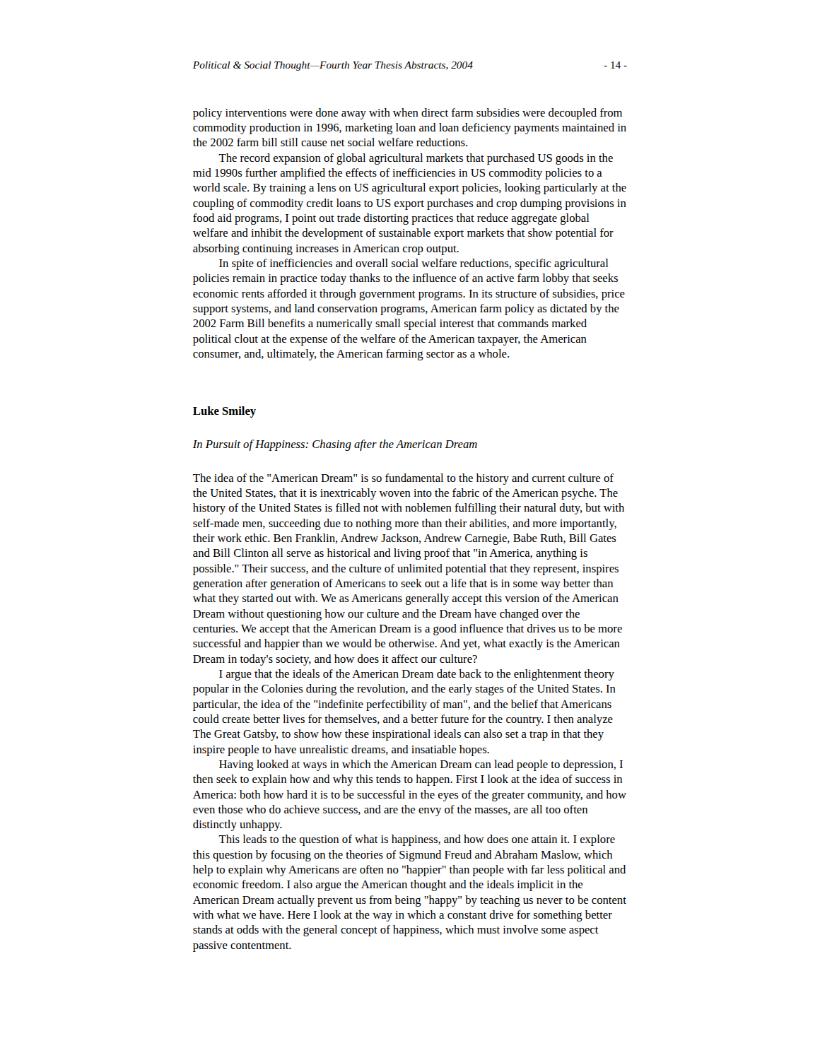Political & Social Thought—Fourth Year Thesis Abstracts, 2004 - 14 -
policy interventions were done away with when direct farm subsidies were decoupled from commodity production in 1996, marketing loan and loan deficiency payments maintained in the 2002 farm bill still cause net social welfare reductions.
The record expansion of global agricultural markets that purchased US goods in the mid 1990s further amplified the effects of inefficiencies in US commodity policies to a world scale. By training a lens on US agricultural export policies, looking particularly at the coupling of commodity credit loans to US export purchases and crop dumping provisions in food aid programs, I point out trade distorting practices that reduce aggregate global welfare and inhibit the development of sustainable export markets that show potential for absorbing continuing increases in American crop output.
In spite of inefficiencies and overall social welfare reductions, specific agricultural policies remain in practice today thanks to the influence of an active farm lobby that seeks economic rents afforded it through government programs. In its structure of subsidies, price support systems, and land conservation programs, American farm policy as dictated by the 2002 Farm Bill benefits a numerically small special interest that commands marked political clout at the expense of the welfare of the American taxpayer, the American consumer, and, ultimately, the American farming sector as a whole.
Luke Smiley
In Pursuit of Happiness: Chasing after the American Dream
The idea of the "American Dream" is so fundamental to the history and current culture of the United States, that it is inextricably woven into the fabric of the American psyche. The history of the United States is filled not with noblemen fulfilling their natural duty, but with self-made men, succeeding due to nothing more than their abilities, and more importantly, their work ethic. Ben Franklin, Andrew Jackson, Andrew Carnegie, Babe Ruth, Bill Gates and Bill Clinton all serve as historical and living proof that "in America, anything is possible." Their success, and the culture of unlimited potential that they represent, inspires generation after generation of Americans to seek out a life that is in some way better than what they started out with. We as Americans generally accept this version of the American Dream without questioning how our culture and the Dream have changed over the centuries. We accept that the American Dream is a good influence that drives us to be more successful and happier than we would be otherwise. And yet, what exactly is the American Dream in today's society, and how does it affect our culture?
I argue that the ideals of the American Dream date back to the enlightenment theory popular in the Colonies during the revolution, and the early stages of the United States. In particular, the idea of the "indefinite perfectibility of man", and the belief that Americans could create better lives for themselves, and a better future for the country. I then analyze The Great Gatsby, to show how these inspirational ideals can also set a trap in that they inspire people to have unrealistic dreams, and insatiable hopes.
Having looked at ways in which the American Dream can lead people to depression, I then seek to explain how and why this tends to happen. First I look at the idea of success in America: both how hard it is to be successful in the eyes of the greater community, and how even those who do achieve success, and are the envy of the masses, are all too often distinctly unhappy.
This leads to the question of what is happiness, and how does one attain it. I explore this question by focusing on the theories of Sigmund Freud and Abraham Maslow, which help to explain why Americans are often no "happier" than people with far less political and economic freedom. I also argue the American thought and the ideals implicit in the American Dream actually prevent us from being "happy" by teaching us never to be content with what we have. Here I look at the way in which a constant drive for something better stands at odds with the general concept of happiness, which must involve some aspect passive contentment.